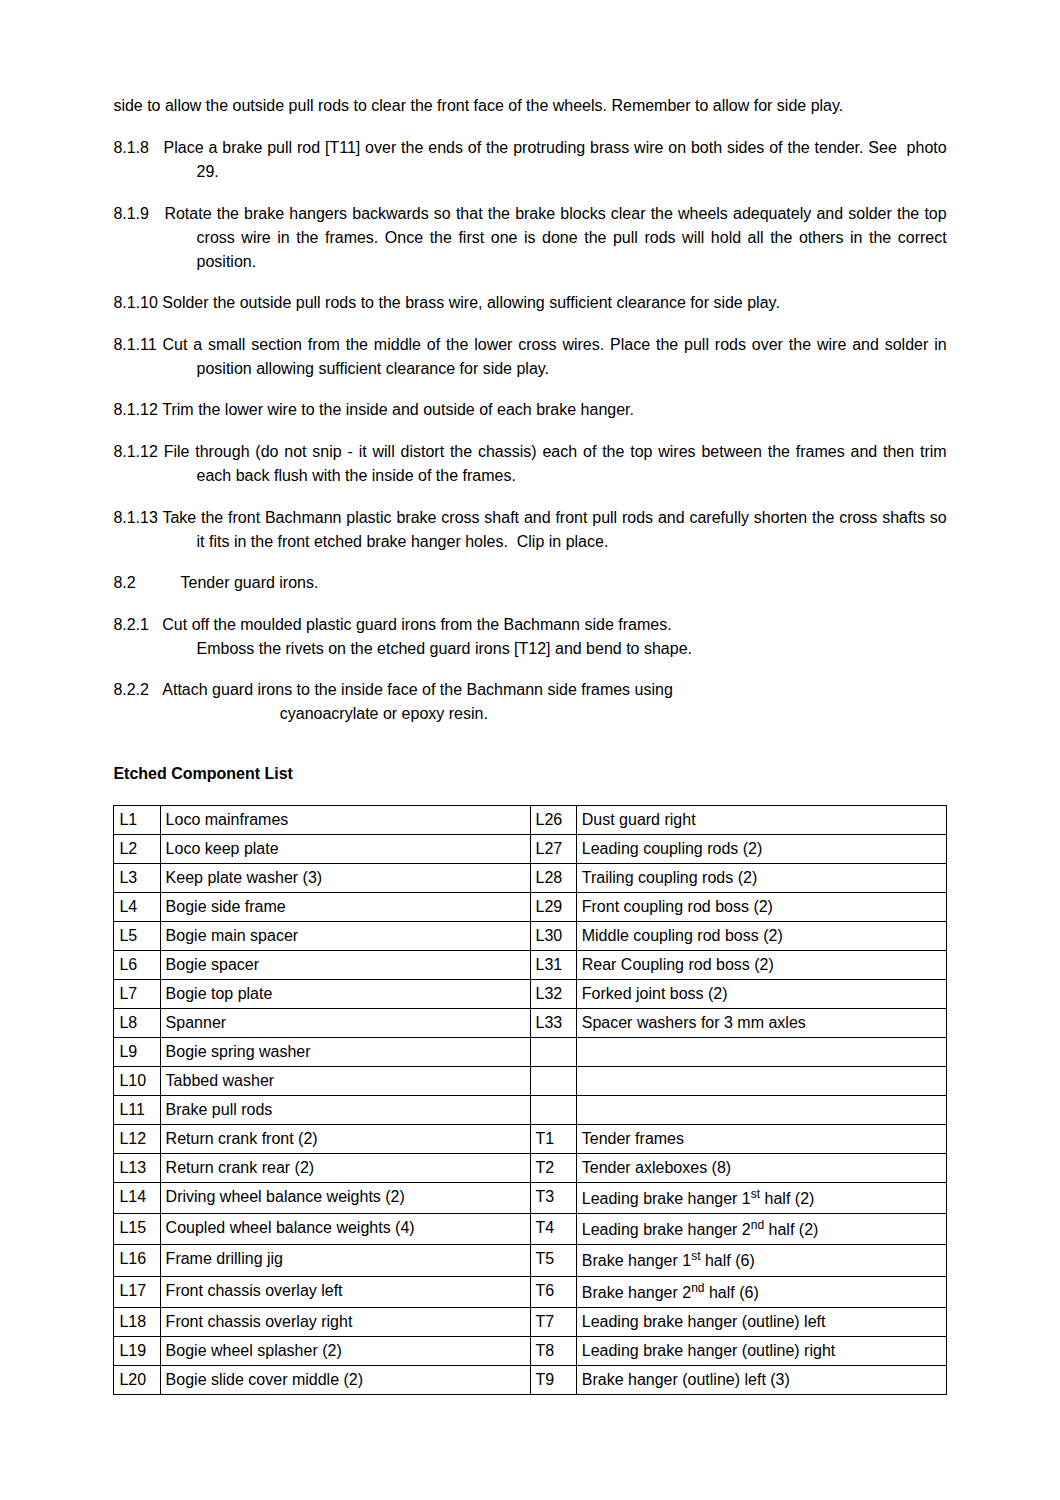side to allow the outside pull rods to clear the front face of the wheels. Remember to allow for side play.
8.1.8 Place a brake pull rod [T11] over the ends of the protruding brass wire on both sides of the tender. See photo 29.
8.1.9 Rotate the brake hangers backwards so that the brake blocks clear the wheels adequately and solder the top cross wire in the frames. Once the first one is done the pull rods will hold all the others in the correct position.
8.1.10 Solder the outside pull rods to the brass wire, allowing sufficient clearance for side play.
8.1.11 Cut a small section from the middle of the lower cross wires. Place the pull rods over the wire and solder in position allowing sufficient clearance for side play.
8.1.12 Trim the lower wire to the inside and outside of each brake hanger.
8.1.12 File through (do not snip - it will distort the chassis) each of the top wires between the frames and then trim each back flush with the inside of the frames.
8.1.13 Take the front Bachmann plastic brake cross shaft and front pull rods and carefully shorten the cross shafts so it fits in the front etched brake hanger holes. Clip in place.
8.2 Tender guard irons.
8.2.1 Cut off the moulded plastic guard irons from the Bachmann side frames.
Emboss the rivets on the etched guard irons [T12] and bend to shape.
8.2.2 Attach guard irons to the inside face of the Bachmann side frames using
cyanoacrylate or epoxy resin.
Etched Component List
| L1 | Loco mainframes | L26 | Dust guard right |
| L2 | Loco keep plate | L27 | Leading coupling rods (2) |
| L3 | Keep plate washer (3) | L28 | Trailing coupling rods (2) |
| L4 | Bogie side frame | L29 | Front coupling rod boss (2) |
| L5 | Bogie main spacer | L30 | Middle coupling rod boss (2) |
| L6 | Bogie spacer | L31 | Rear Coupling rod boss (2) |
| L7 | Bogie top plate | L32 | Forked joint boss (2) |
| L8 | Spanner | L33 | Spacer washers for 3 mm axles |
| L9 | Bogie spring washer | | |
| L10 | Tabbed washer | | |
| L11 | Brake pull rods | | |
| L12 | Return crank front (2) | T1 | Tender frames |
| L13 | Return crank rear (2) | T2 | Tender axleboxes (8) |
| L14 | Driving wheel balance weights (2) | T3 | Leading brake hanger 1 st half (2) |
| L15 | Coupled wheel balance weights (4) | T4 | Leading brake hanger 2 nd half (2) |
| L16 | Frame drilling jig | T5 | Brake hanger 1 st half (6) |
| L17 | Front chassis overlay left | T6 | Brake hanger 2 nd half (6) |
| L18 | Front chassis overlay right | T7 | Leading brake hanger (outline) left |
| L19 | Bogie wheel splasher (2) | T8 | Leading brake hanger (outline) right |
| L20 | Bogie slide cover middle (2) | T9 | Brake hanger (outline) left (3) |